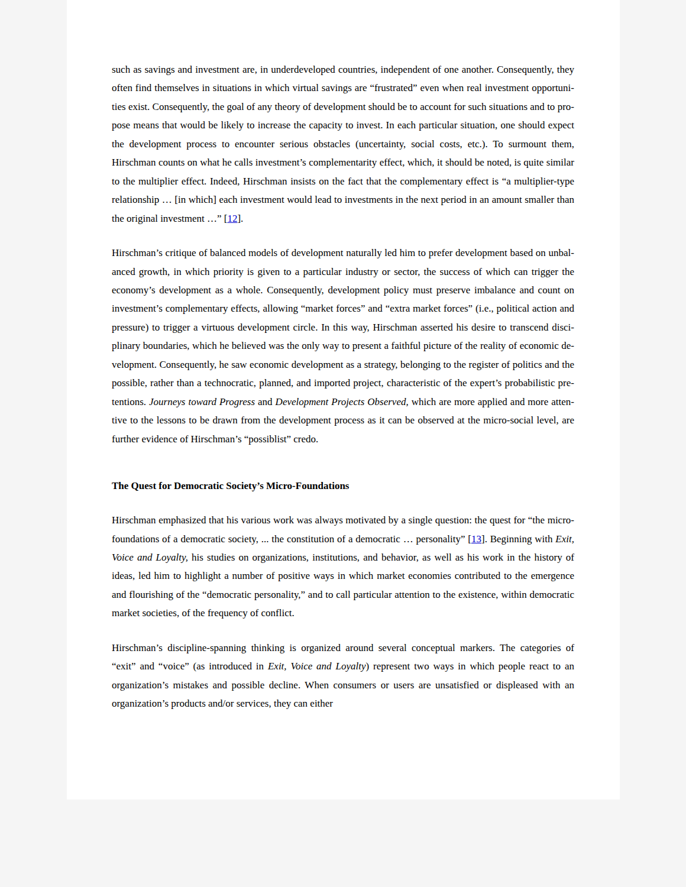such as savings and investment are, in underdeveloped countries, independent of one another. Consequently, they often find themselves in situations in which virtual savings are “frustrated” even when real investment opportunities exist. Consequently, the goal of any theory of development should be to account for such situations and to propose means that would be likely to increase the capacity to invest. In each particular situation, one should expect the development process to encounter serious obstacles (uncertainty, social costs, etc.). To surmount them, Hirschman counts on what he calls investment’s complementarity effect, which, it should be noted, is quite similar to the multiplier effect. Indeed, Hirschman insists on the fact that the complementary effect is “a multiplier-type relationship … [in which] each investment would lead to investments in the next period in an amount smaller than the original investment …” [12].
Hirschman’s critique of balanced models of development naturally led him to prefer development based on unbalanced growth, in which priority is given to a particular industry or sector, the success of which can trigger the economy’s development as a whole. Consequently, development policy must preserve imbalance and count on investment’s complementary effects, allowing “market forces” and “extra market forces” (i.e., political action and pressure) to trigger a virtuous development circle. In this way, Hirschman asserted his desire to transcend disciplinary boundaries, which he believed was the only way to present a faithful picture of the reality of economic development. Consequently, he saw economic development as a strategy, belonging to the register of politics and the possible, rather than a technocratic, planned, and imported project, characteristic of the expert’s probabilistic pretentions. Journeys toward Progress and Development Projects Observed, which are more applied and more attentive to the lessons to be drawn from the development process as it can be observed at the micro-social level, are further evidence of Hirschman’s “possiblist” credo.
The Quest for Democratic Society’s Micro-Foundations
Hirschman emphasized that his various work was always motivated by a single question: the quest for “the micro-foundations of a democratic society, ... the constitution of a democratic … personality” [13]. Beginning with Exit, Voice and Loyalty, his studies on organizations, institutions, and behavior, as well as his work in the history of ideas, led him to highlight a number of positive ways in which market economies contributed to the emergence and flourishing of the “democratic personality,” and to call particular attention to the existence, within democratic market societies, of the frequency of conflict.
Hirschman’s discipline-spanning thinking is organized around several conceptual markers. The categories of “exit” and “voice” (as introduced in Exit, Voice and Loyalty) represent two ways in which people react to an organization’s mistakes and possible decline. When consumers or users are unsatisfied or displeased with an organization’s products and/or services, they can either